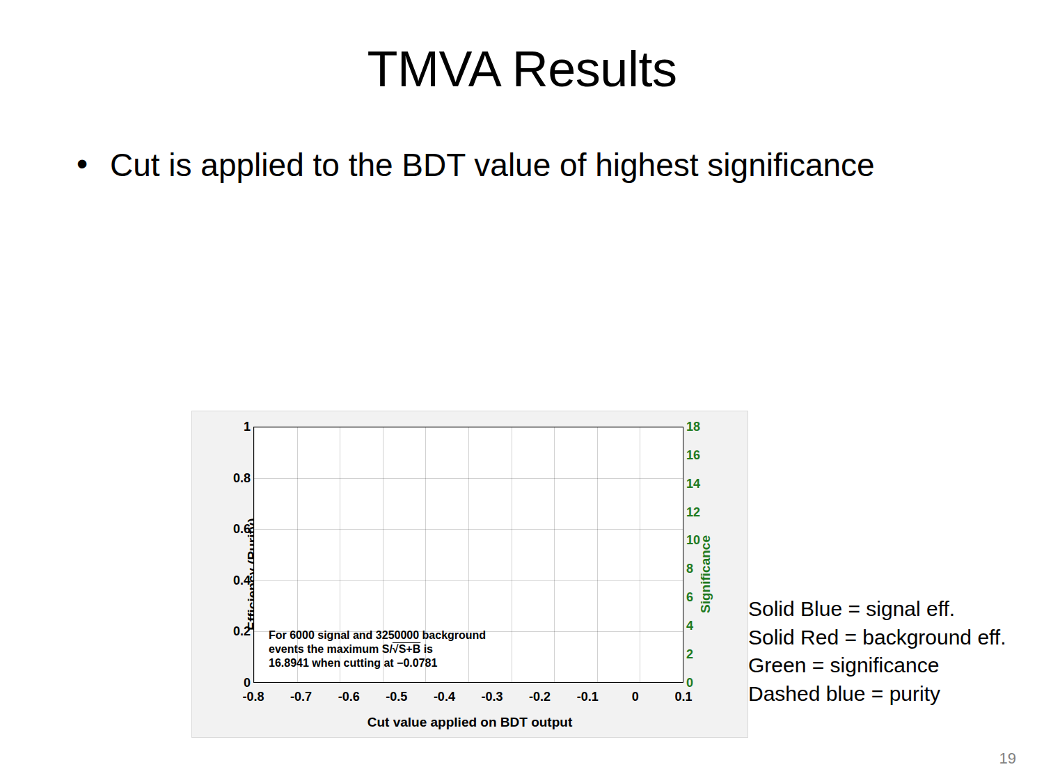TMVA Results
Cut is applied to the BDT value of highest significance
Efficiency (Purity)
Significance
1 0.8 0.6 0.4 0.2 0
18 16 14 12 10 8 6 4 2 0
For 6000 signal and 3250000 background
events the maximum S/√S+B is
16.8941 when cutting at −0.0781
-0.8 -0.7 -0.6 -0.5 -0.4 -0.3 -0.2 -0.1 0 0.1
Cut value applied on BDT output
Solid Blue = signal eff.
Solid Red = background eff.
Green = significance
Dashed blue = purity
19